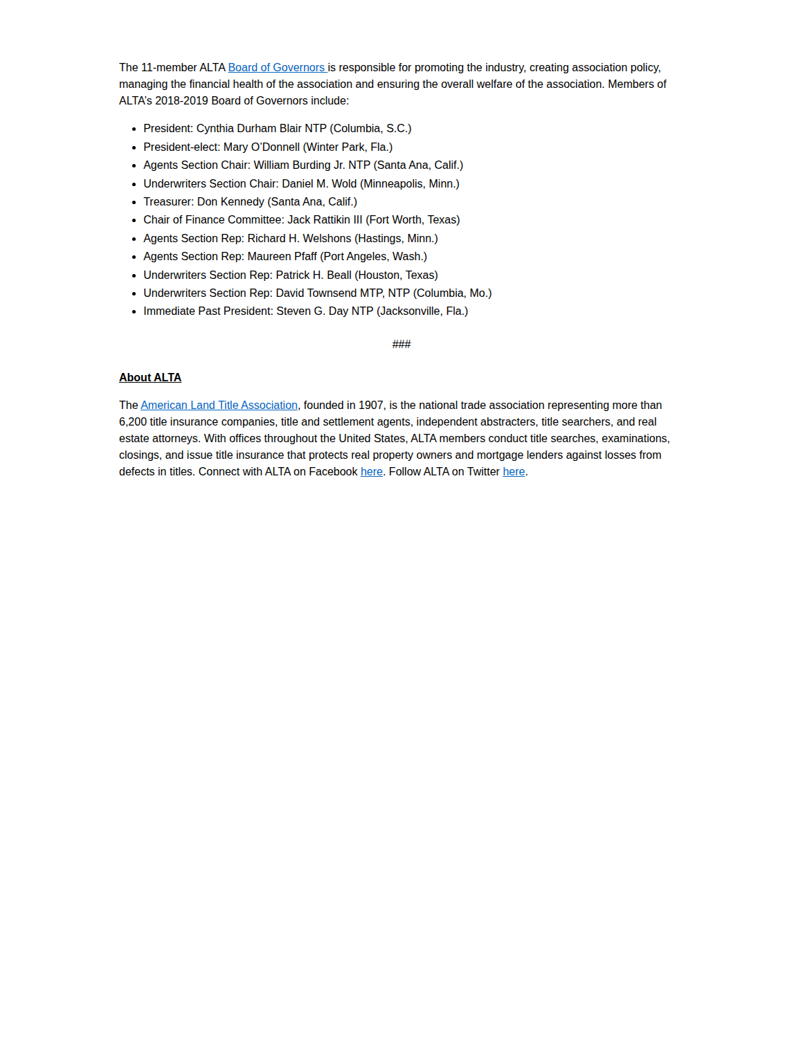The 11-member ALTA Board of Governors is responsible for promoting the industry, creating association policy, managing the financial health of the association and ensuring the overall welfare of the association. Members of ALTA’s 2018-2019 Board of Governors include:
President: Cynthia Durham Blair NTP (Columbia, S.C.)
President-elect: Mary O’Donnell (Winter Park, Fla.)
Agents Section Chair: William Burding Jr. NTP (Santa Ana, Calif.)
Underwriters Section Chair: Daniel M. Wold (Minneapolis, Minn.)
Treasurer: Don Kennedy (Santa Ana, Calif.)
Chair of Finance Committee: Jack Rattikin III (Fort Worth, Texas)
Agents Section Rep: Richard H. Welshons (Hastings, Minn.)
Agents Section Rep: Maureen Pfaff (Port Angeles, Wash.)
Underwriters Section Rep: Patrick H. Beall (Houston, Texas)
Underwriters Section Rep: David Townsend MTP, NTP (Columbia, Mo.)
Immediate Past President: Steven G. Day NTP (Jacksonville, Fla.)
###
About ALTA
The American Land Title Association, founded in 1907, is the national trade association representing more than 6,200 title insurance companies, title and settlement agents, independent abstracters, title searchers, and real estate attorneys. With offices throughout the United States, ALTA members conduct title searches, examinations, closings, and issue title insurance that protects real property owners and mortgage lenders against losses from defects in titles. Connect with ALTA on Facebook here. Follow ALTA on Twitter here.